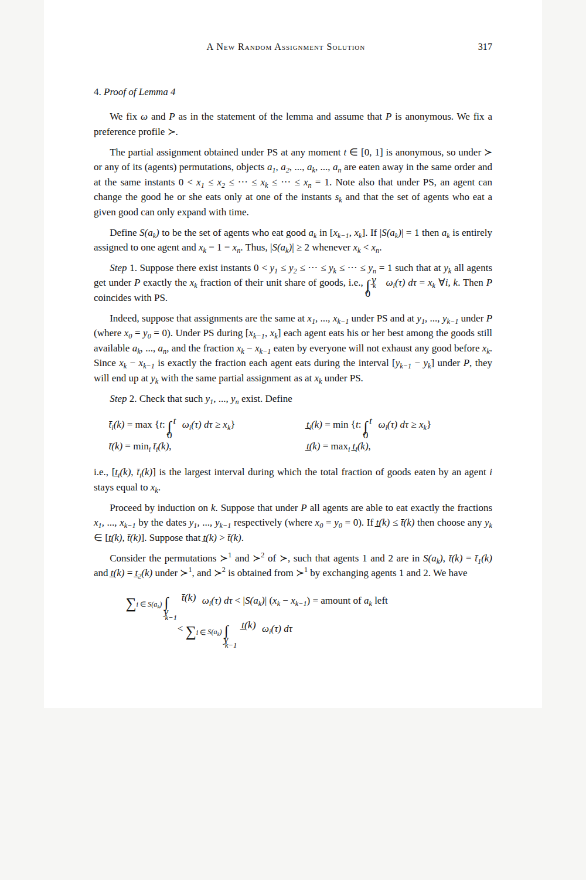A New Random Assignment Solution 317
4. Proof of Lemma 4
We fix ω and P as in the statement of the lemma and assume that P is anonymous. We fix a preference profile ≻.
The partial assignment obtained under PS at any moment t ∈ [0, 1] is anonymous, so under ≻ or any of its (agents) permutations, objects a1, a2, ..., ak, ..., an are eaten away in the same order and at the same instants 0 < x1 ≤ x2 ≤ ··· ≤ xk ≤ ··· ≤ xn = 1. Note also that under PS, an agent can change the good he or she eats only at one of the instants sk and that the set of agents who eat a given good can only expand with time.
Define S(ak) to be the set of agents who eat good ak in [xk−1, xk]. If |S(ak)| = 1 then ak is entirely assigned to one agent and xk = 1 = xn. Thus, |S(ak)| ≥ 2 whenever xk < xn.
Step 1. Suppose there exist instants 0 < y1 ≤ y2 ≤ ··· ≤ yk ≤ ··· ≤ yn = 1 such that at yk all agents get under P exactly the xk fraction of their unit share of goods, i.e., ∫0yk ωi(τ) dτ = xk ∀i, k. Then P coincides with PS.
Indeed, suppose that assignments are the same at x1, ..., xk−1 under PS and at y1, ..., yk−1 under P (where x0 = y0 = 0). Under PS during [xk−1, xk] each agent eats his or her best among the goods still available ak, ..., an, and the fraction xk − xk−1 eaten by everyone will not exhaust any good before xk. Since xk − xk−1 is exactly the fraction each agent eats during the interval [yk−1 − yk] under P, they will end up at yk with the same partial assignment as at xk under PS.
Step 2. Check that such y1, ..., yn exist. Define
t̄i(k) = max {t: ∫0t ωi(τ) dτ ≥ xk}
t̲i(k) = min {t: ∫0t ωi(τ) dτ ≥ xk}
t̄(k) = mini t̄i(k),
t̲(k) = maxi t̲i(k),
i.e., [t̲i(k), t̄i(k)] is the largest interval during which the total fraction of goods eaten by an agent i stays equal to xk.
Proceed by induction on k. Suppose that under P all agents are able to eat exactly the fractions x1, ..., xk−1 by the dates y1, ..., yk−1 respectively (where x0 = y0 = 0). If t̲(k) ≤ t̄(k) then choose any yk ∈ [t̲(k), t̄(k)]. Suppose that t̲(k) > t̄(k).
Consider the permutations ≻1 and ≻2 of ≻, such that agents 1 and 2 are in S(ak), t̄(k) = t̄1(k) and t̲(k) = t̲2(k) under ≻1, and ≻2 is obtained from ≻1 by exchanging agents 1 and 2. We have
∑i ∈ S(ak) ∫yk−1t̄(k) ωi(τ) dτ < |S(ak)| (xk − xk−1) = amount of ak left
< ∑i ∈ S(ak) ∫yk−1t̲(k) ωi(τ) dτ